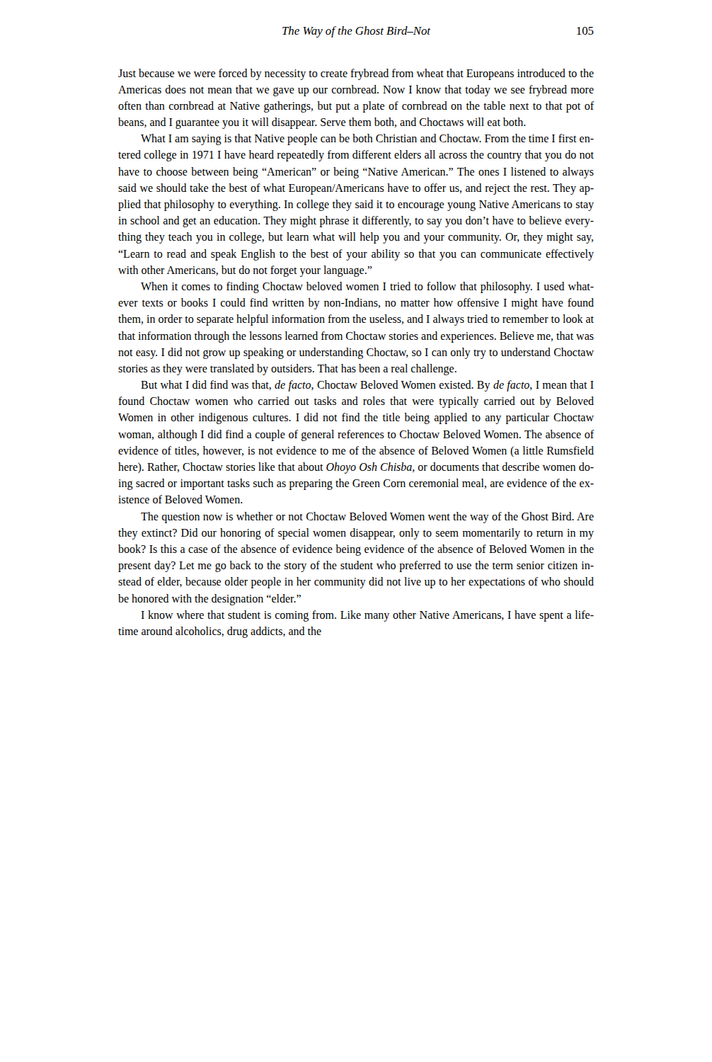The Way of the Ghost Bird–Not 105
Just because we were forced by necessity to create frybread from wheat that Europeans introduced to the Americas does not mean that we gave up our cornbread. Now I know that today we see frybread more often than cornbread at Native gatherings, but put a plate of cornbread on the table next to that pot of beans, and I guarantee you it will disappear. Serve them both, and Choctaws will eat both.
What I am saying is that Native people can be both Christian and Choctaw. From the time I first entered college in 1971 I have heard repeatedly from different elders all across the country that you do not have to choose between being “American” or being “Native American.” The ones I listened to always said we should take the best of what European/Americans have to offer us, and reject the rest. They applied that philosophy to everything. In college they said it to encourage young Native Americans to stay in school and get an education. They might phrase it differently, to say you don’t have to believe everything they teach you in college, but learn what will help you and your community. Or, they might say, “Learn to read and speak English to the best of your ability so that you can communicate effectively with other Americans, but do not forget your language.”
When it comes to finding Choctaw beloved women I tried to follow that philosophy. I used whatever texts or books I could find written by non-Indians, no matter how offensive I might have found them, in order to separate helpful information from the useless, and I always tried to remember to look at that information through the lessons learned from Choctaw stories and experiences. Believe me, that was not easy. I did not grow up speaking or understanding Choctaw, so I can only try to understand Choctaw stories as they were translated by outsiders. That has been a real challenge.
But what I did find was that, de facto, Choctaw Beloved Women existed. By de facto, I mean that I found Choctaw women who carried out tasks and roles that were typically carried out by Beloved Women in other indigenous cultures. I did not find the title being applied to any particular Choctaw woman, although I did find a couple of general references to Choctaw Beloved Women. The absence of evidence of titles, however, is not evidence to me of the absence of Beloved Women (a little Rumsfield here). Rather, Choctaw stories like that about Ohoyo Osh Chisba, or documents that describe women doing sacred or important tasks such as preparing the Green Corn ceremonial meal, are evidence of the existence of Beloved Women.
The question now is whether or not Choctaw Beloved Women went the way of the Ghost Bird. Are they extinct? Did our honoring of special women disappear, only to seem momentarily to return in my book? Is this a case of the absence of evidence being evidence of the absence of Beloved Women in the present day? Let me go back to the story of the student who preferred to use the term senior citizen instead of elder, because older people in her community did not live up to her expectations of who should be honored with the designation “elder.”
I know where that student is coming from. Like many other Native Americans, I have spent a lifetime around alcoholics, drug addicts, and the